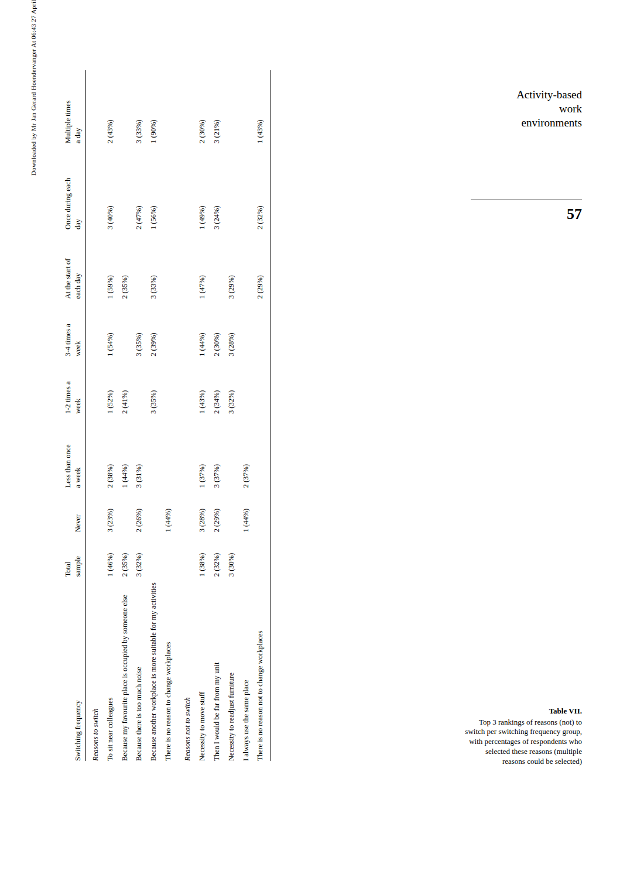Downloaded by Mr Jan Gerard Hoendervanger At 06:43 27 April 2016 (PT)
Activity-based
work
environments
57
| Switching frequency | Total sample | Never | Less than once a week | 1-2 times a week | 3-4 times a week | At the start of each day | Once during each day | Multiple times a day |
| --- | --- | --- | --- | --- | --- | --- | --- | --- |
| Reasons to switch |
| To sit near colleagues | 1 (46%) | 3 (23%) | 2 (38%) | 1 (52%) | 1 (54%) | 1 (59%) | 3 (40%) | 2 (43%) |
| Because my favourite place is occupied by someone else | 2 (35%) | | 1 (44%) | 2 (41%) | | 2 (35%) | | |
| Because there is too much noise | 3 (32%) | 2 (26%) | 3 (31%) | | 3 (35%) | | 2 (47%) | 3 (33%) |
| Because another workplace is more suitable for my activities | | | | 3 (35%) | 2 (39%) | 3 (33%) | 1 (56%) | 1 (90%) |
| There is no reason to change workplaces | | 1 (44%) | | | | | | |
| Reasons not to switch |
| Necessity to move stuff | 1 (38%) | 3 (28%) | 1 (37%) | 1 (43%) | 1 (44%) | 1 (47%) | 1 (49%) | 2 (30%) |
| Then I would be far from my unit | 2 (32%) | 2 (29%) | 3 (37%) | 2 (34%) | 2 (30%) | | 3 (24%) | 3 (21%) |
| Necessity to readjust furniture | 3 (30%) | | | 3 (32%) | 3 (28%) | 3 (29%) | | |
| I always use the same place | | 1 (44%) | 2 (37%) | | | | | |
| There is no reason not to change workplaces | | | | | | 2 (29%) | 2 (32%) | 1 (43%) |
Table VII. Top 3 rankings of reasons (not) to switch per switching frequency group, with percentages of respondents who selected these reasons (multiple reasons could be selected)